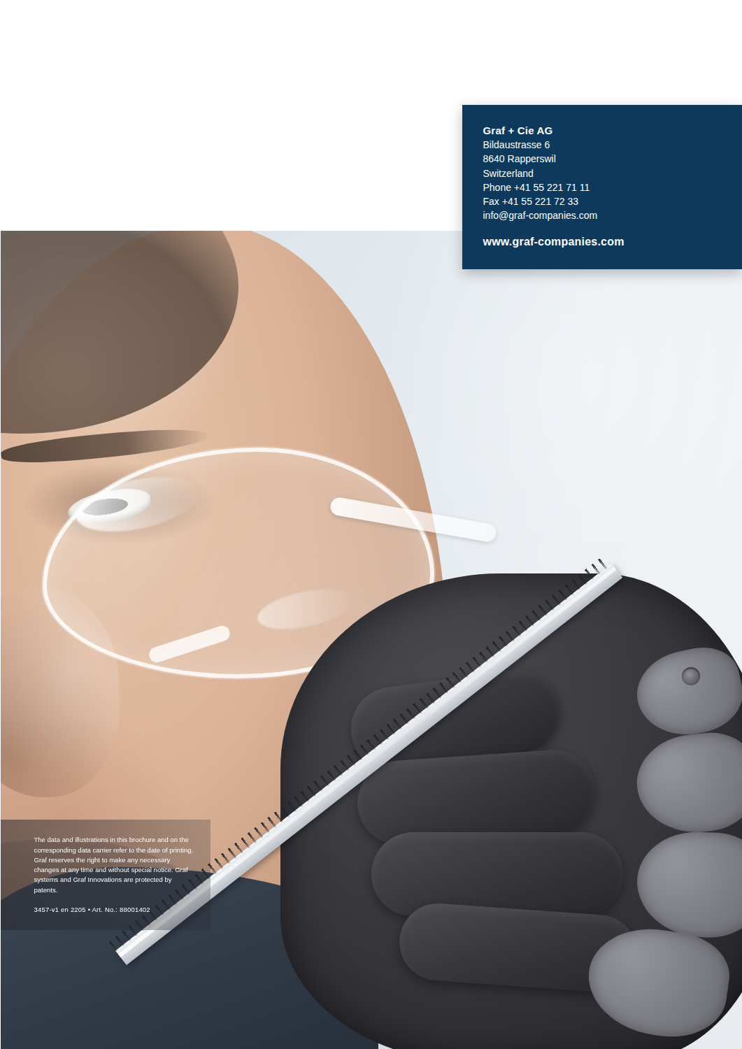Graf + Cie AG — contact information and imprint
Graf + Cie AG
Bildaustrasse 6
8640 Rapperswil
Switzerland
Phone +41 55 221 71 11
Fax +41 55 221 72 33
info@graf-companies.com www.graf-companies.com
The data and illustrations in this brochure and on the corresponding data carrier refer to the date of printing. Graf reserves the right to make any necessary changes at any time and without special notice. Graf systems and Graf Innovations are protected by patents.
3457-v1 en 2205 • Art. No.: 88001402